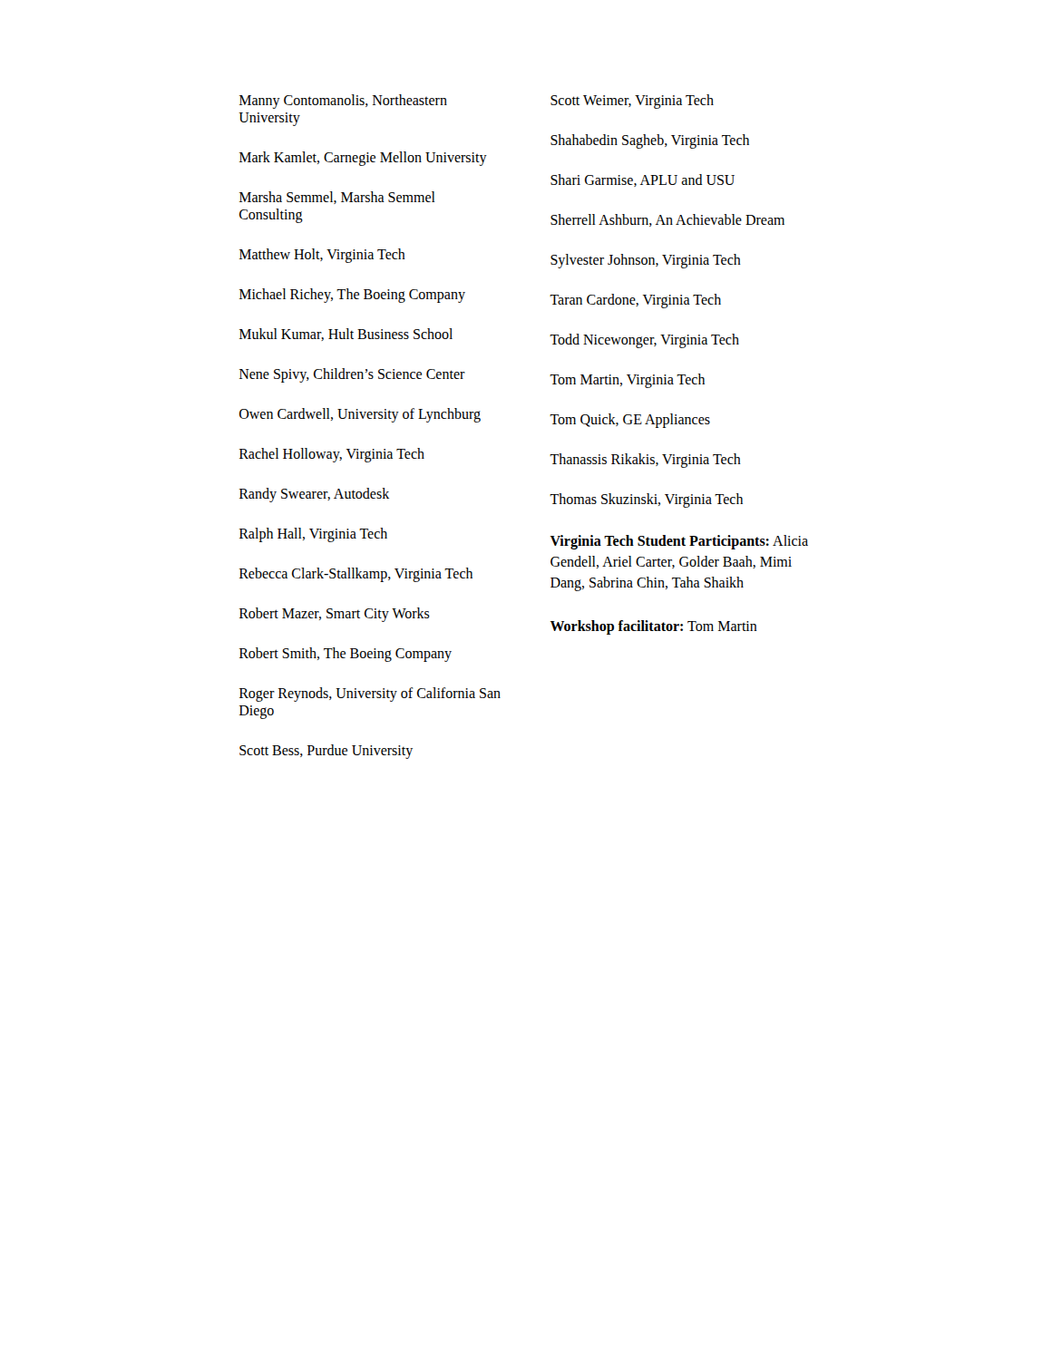Manny Contomanolis, Northeastern University
Mark Kamlet, Carnegie Mellon University
Marsha Semmel, Marsha Semmel Consulting
Matthew Holt, Virginia Tech
Michael Richey, The Boeing Company
Mukul Kumar, Hult Business School
Nene Spivy, Children’s Science Center
Owen Cardwell, University of Lynchburg
Rachel Holloway, Virginia Tech
Randy Swearer, Autodesk
Ralph Hall, Virginia Tech
Rebecca Clark-Stallkamp, Virginia Tech
Robert Mazer, Smart City Works
Robert Smith, The Boeing Company
Roger Reynods, University of California San Diego
Scott Bess, Purdue University
Scott Weimer, Virginia Tech
Shahabedin Sagheb, Virginia Tech
Shari Garmise, APLU and USU
Sherrell Ashburn, An Achievable Dream
Sylvester Johnson, Virginia Tech
Taran Cardone, Virginia Tech
Todd Nicewonger, Virginia Tech
Tom Martin, Virginia Tech
Tom Quick, GE Appliances
Thanassis Rikakis, Virginia Tech
Thomas Skuzinski, Virginia Tech
Virginia Tech Student Participants: Alicia Gendell, Ariel Carter, Golder Baah, Mimi Dang, Sabrina Chin, Taha Shaikh
Workshop facilitator: Tom Martin